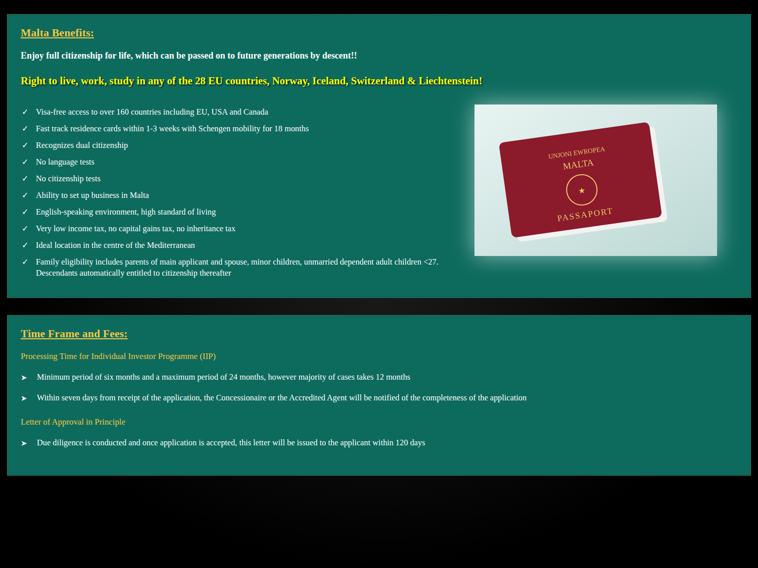Malta Benefits:
Enjoy full citizenship for life, which can be passed on to future generations by descent!!
Right to live, work, study in any of the 28 EU countries, Norway, Iceland, Switzerland & Liechtenstein!
Visa-free access to over 160 countries including EU, USA and Canada
Fast track residence cards within 1-3 weeks with Schengen mobility for 18 months
Recognizes dual citizenship
No language tests
No citizenship tests
Ability to set up business in Malta
English-speaking environment, high standard of living
Very low income tax, no capital gains tax, no inheritance tax
Ideal location in the centre of the Mediterranean
Family eligibility includes parents of main applicant and spouse, minor children, unmarried dependent adult children <27. Descendants automatically entitled to citizenship thereafter
Time Frame and Fees:
Processing Time for Individual Investor Programme (IIP)
Minimum period of six months and a maximum period of 24 months, however majority of cases takes 12 months
Within seven days from receipt of the application, the Concessionaire or the Accredited Agent will be notified of the completeness of the application
Letter of Approval in Principle
Due diligence is conducted and once application is accepted, this letter will be issued to the applicant within 120 days